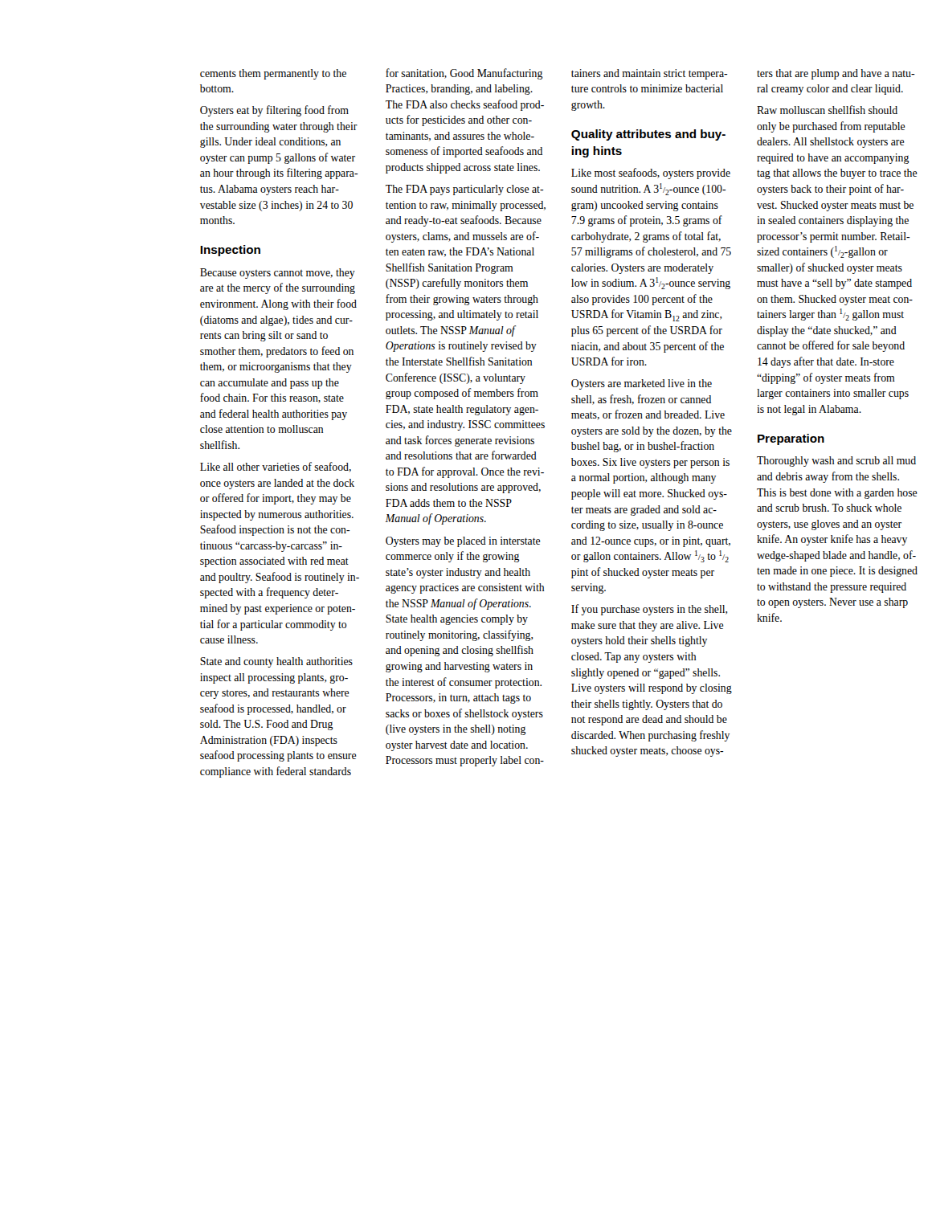cements them permanently to the bottom.
Oysters eat by filtering food from the surrounding water through their gills. Under ideal conditions, an oyster can pump 5 gallons of water an hour through its filtering apparatus. Alabama oysters reach harvestable size (3 inches) in 24 to 30 months.
Inspection
Because oysters cannot move, they are at the mercy of the surrounding environment. Along with their food (diatoms and algae), tides and currents can bring silt or sand to smother them, predators to feed on them, or microorganisms that they can accumulate and pass up the food chain. For this reason, state and federal health authorities pay close attention to molluscan shellfish.
Like all other varieties of seafood, once oysters are landed at the dock or offered for import, they may be inspected by numerous authorities. Seafood inspection is not the continuous “carcass-by-carcass” inspection associated with red meat and poultry. Seafood is routinely inspected with a frequency determined by past experience or potential for a particular commodity to cause illness.
State and county health authorities inspect all processing plants, grocery stores, and restaurants where seafood is processed, handled, or sold. The U.S. Food and Drug Administration (FDA) inspects seafood processing plants to ensure compliance with federal standards for sanitation, Good Manufacturing Practices, branding, and labeling. The FDA also checks seafood products for pesticides and other contaminants, and assures the wholesomeness of imported seafoods and products shipped across state lines.
The FDA pays particularly close attention to raw, minimally processed, and ready-to-eat seafoods. Because oysters, clams, and mussels are often eaten raw, the FDA’s National Shellfish Sanitation Program (NSSP) carefully monitors them from their growing waters through processing, and ultimately to retail outlets. The NSSP Manual of Operations is routinely revised by the Interstate Shellfish Sanitation Conference (ISSC), a voluntary group composed of members from FDA, state health regulatory agencies, and industry. ISSC committees and task forces generate revisions and resolutions that are forwarded to FDA for approval. Once the revisions and resolutions are approved, FDA adds them to the NSSP Manual of Operations.
Oysters may be placed in interstate commerce only if the growing state’s oyster industry and health agency practices are consistent with the NSSP Manual of Operations. State health agencies comply by routinely monitoring, classifying, and opening and closing shellfish growing and harvesting waters in the interest of consumer protection. Processors, in turn, attach tags to sacks or boxes of shellstock oysters (live oysters in the shell) noting oyster harvest date and location. Processors must properly label containers and maintain strict temperature controls to minimize bacterial growth.
Quality attributes and buying hints
Like most seafoods, oysters provide sound nutrition. A 31/2-ounce (100-gram) uncooked serving contains 7.9 grams of protein, 3.5 grams of carbohydrate, 2 grams of total fat, 57 milligrams of cholesterol, and 75 calories. Oysters are moderately low in sodium. A 31/2-ounce serving also provides 100 percent of the USRDA for Vitamin B12 and zinc, plus 65 percent of the USRDA for niacin, and about 35 percent of the USRDA for iron.
Oysters are marketed live in the shell, as fresh, frozen or canned meats, or frozen and breaded. Live oysters are sold by the dozen, by the bushel bag, or in bushel-fraction boxes. Six live oysters per person is a normal portion, although many people will eat more. Shucked oyster meats are graded and sold according to size, usually in 8-ounce and 12-ounce cups, or in pint, quart, or gallon containers. Allow 1/3 to 1/2 pint of shucked oyster meats per serving.
If you purchase oysters in the shell, make sure that they are alive. Live oysters hold their shells tightly closed. Tap any oysters with slightly opened or “gaped” shells. Live oysters will respond by closing their shells tightly. Oysters that do not respond are dead and should be discarded. When purchasing freshly shucked oyster meats, choose oysters that are plump and have a natural creamy color and clear liquid.
Raw molluscan shellfish should only be purchased from reputable dealers. All shellstock oysters are required to have an accompanying tag that allows the buyer to trace the oysters back to their point of harvest. Shucked oyster meats must be in sealed containers displaying the processor’s permit number. Retail-sized containers (1/2-gallon or smaller) of shucked oyster meats must have a “sell by” date stamped on them. Shucked oyster meat containers larger than 1/2 gallon must display the “date shucked,” and cannot be offered for sale beyond 14 days after that date. In-store “dipping” of oyster meats from larger containers into smaller cups is not legal in Alabama.
Preparation
Thoroughly wash and scrub all mud and debris away from the shells. This is best done with a garden hose and scrub brush. To shuck whole oysters, use gloves and an oyster knife. An oyster knife has a heavy wedge-shaped blade and handle, often made in one piece. It is designed to withstand the pressure required to open oysters. Never use a sharp knife.